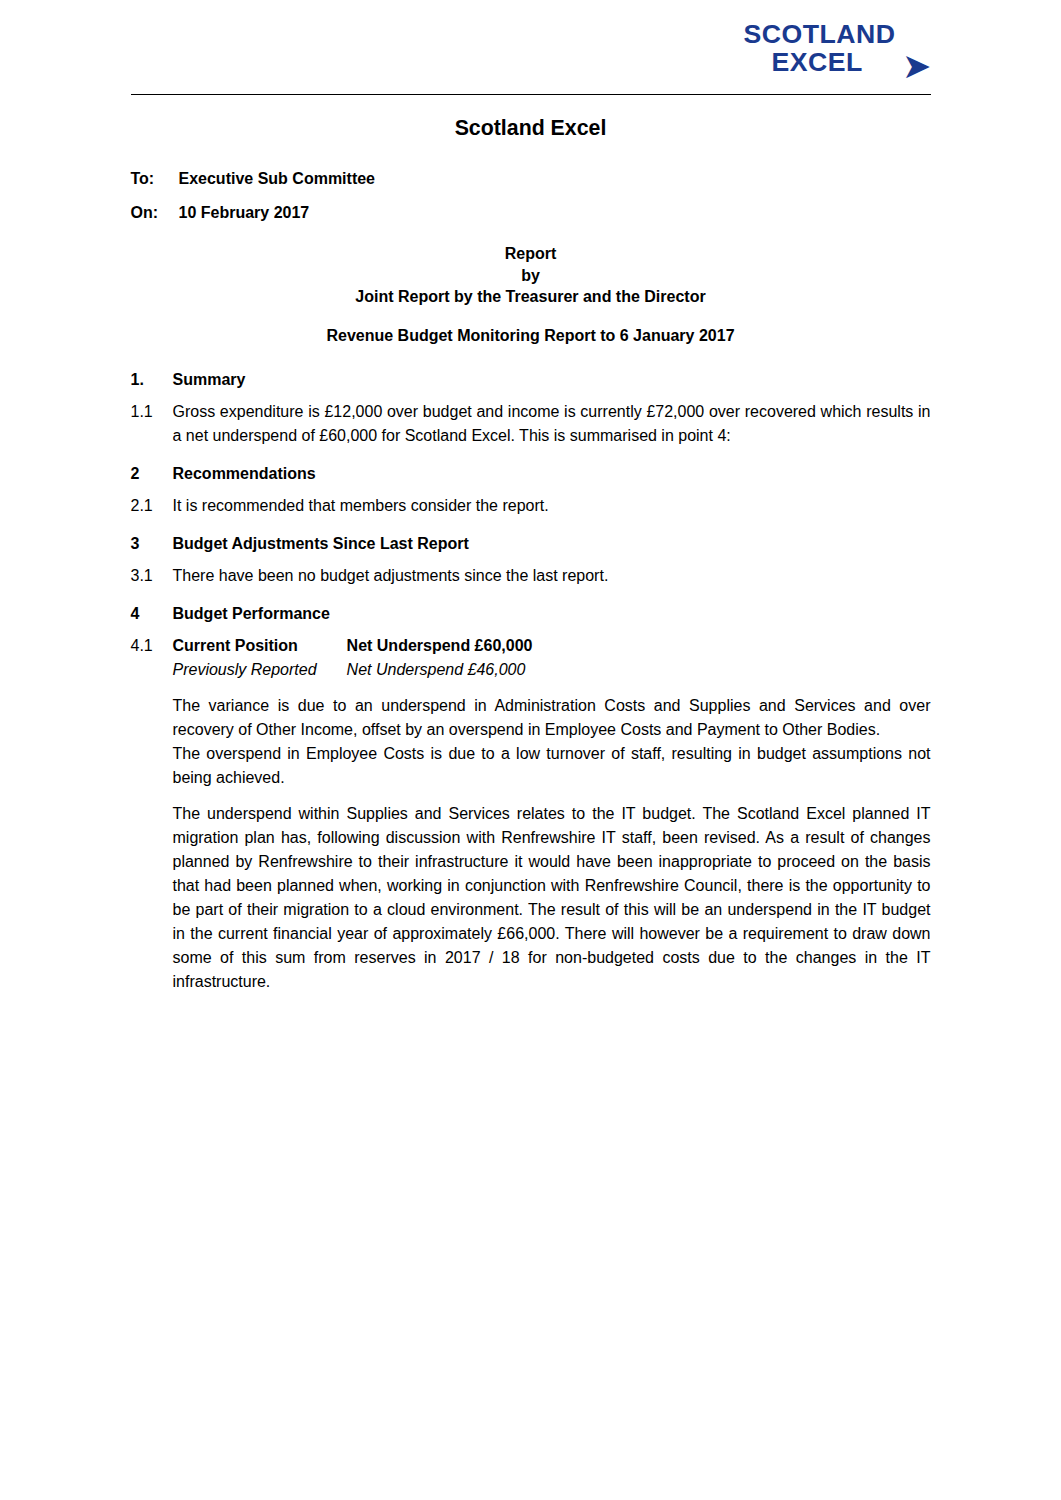SCOTLAND EXCEL ➤
Scotland Excel
To: Executive Sub Committee
On: 10 February 2017
Report
by
Joint Report by the Treasurer and the Director
Revenue Budget Monitoring Report to 6 January 2017
1. Summary
1.1
Gross expenditure is £12,000 over budget and income is currently £72,000 over recovered which results in a net underspend of £60,000 for Scotland Excel. This is summarised in point 4:
2 Recommendations
2.1
It is recommended that members consider the report.
3 Budget Adjustments Since Last Report
3.1
There have been no budget adjustments since the last report.
4 Budget Performance
4.1
| Current Position | Net Underspend £60,000 |
| Previously Reported | Net Underspend £46,000 |
The variance is due to an underspend in Administration Costs and Supplies and Services and over recovery of Other Income, offset by an overspend in Employee Costs and Payment to Other Bodies.
The overspend in Employee Costs is due to a low turnover of staff, resulting in budget assumptions not being achieved.
The underspend within Supplies and Services relates to the IT budget. The Scotland Excel planned IT migration plan has, following discussion with Renfrewshire IT staff, been revised. As a result of changes planned by Renfrewshire to their infrastructure it would have been inappropriate to proceed on the basis that had been planned when, working in conjunction with Renfrewshire Council, there is the opportunity to be part of their migration to a cloud environment. The result of this will be an underspend in the IT budget in the current financial year of approximately £66,000. There will however be a requirement to draw down some of this sum from reserves in 2017 / 18 for non-budgeted costs due to the changes in the IT infrastructure.